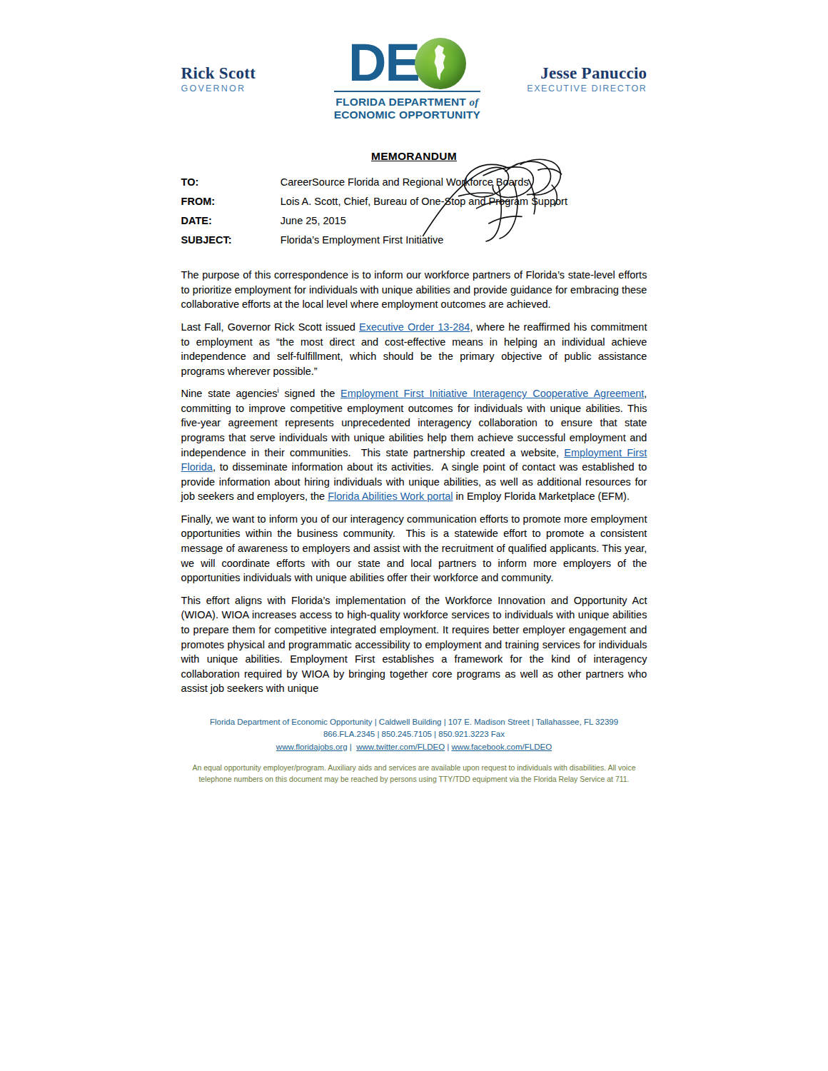Rick Scott
GOVERNOR
DE
FLORIDA DEPARTMENT of
ECONOMIC OPPORTUNITY
Jesse Panuccio
EXECUTIVE DIRECTOR
MEMORANDUM
TO:
CareerSource Florida and Regional Workforce Boards
FROM:
Lois A. Scott, Chief, Bureau of One-Stop and Program Support
DATE:
June 25, 2015
SUBJECT:
Florida’s Employment First Initiative
The purpose of this correspondence is to inform our workforce partners of Florida’s state-level efforts to prioritize employment for individuals with unique abilities and provide guidance for embracing these collaborative efforts at the local level where employment outcomes are achieved.
Last Fall, Governor Rick Scott issued Executive Order 13-284, where he reaffirmed his commitment to employment as “the most direct and cost-effective means in helping an individual achieve independence and self-fulfillment, which should be the primary objective of public assistance programs wherever possible.”
Nine state agenciesi signed the Employment First Initiative Interagency Cooperative Agreement, committing to improve competitive employment outcomes for individuals with unique abilities. This five-year agreement represents unprecedented interagency collaboration to ensure that state programs that serve individuals with unique abilities help them achieve successful employment and independence in their communities. This state partnership created a website, Employment First Florida, to disseminate information about its activities. A single point of contact was established to provide information about hiring individuals with unique abilities, as well as additional resources for job seekers and employers, the Florida Abilities Work portal in Employ Florida Marketplace (EFM).
Finally, we want to inform you of our interagency communication efforts to promote more employment opportunities within the business community. This is a statewide effort to promote a consistent message of awareness to employers and assist with the recruitment of qualified applicants. This year, we will coordinate efforts with our state and local partners to inform more employers of the opportunities individuals with unique abilities offer their workforce and community.
This effort aligns with Florida’s implementation of the Workforce Innovation and Opportunity Act (WIOA). WIOA increases access to high-quality workforce services to individuals with unique abilities to prepare them for competitive integrated employment. It requires better employer engagement and promotes physical and programmatic accessibility to employment and training services for individuals with unique abilities. Employment First establishes a framework for the kind of interagency collaboration required by WIOA by bringing together core programs as well as other partners who assist job seekers with unique
Florida Department of Economic Opportunity | Caldwell Building | 107 E. Madison Street | Tallahassee, FL 32399
866.FLA.2345 | 850.245.7105 | 850.921.3223 Fax
www.floridajobs.org | www.twitter.com/FLDEO | www.facebook.com/FLDEO
An equal opportunity employer/program. Auxiliary aids and services are available upon request to individuals with disabilities. All voice
telephone numbers on this document may be reached by persons using TTY/TDD equipment via the Florida Relay Service at 711.